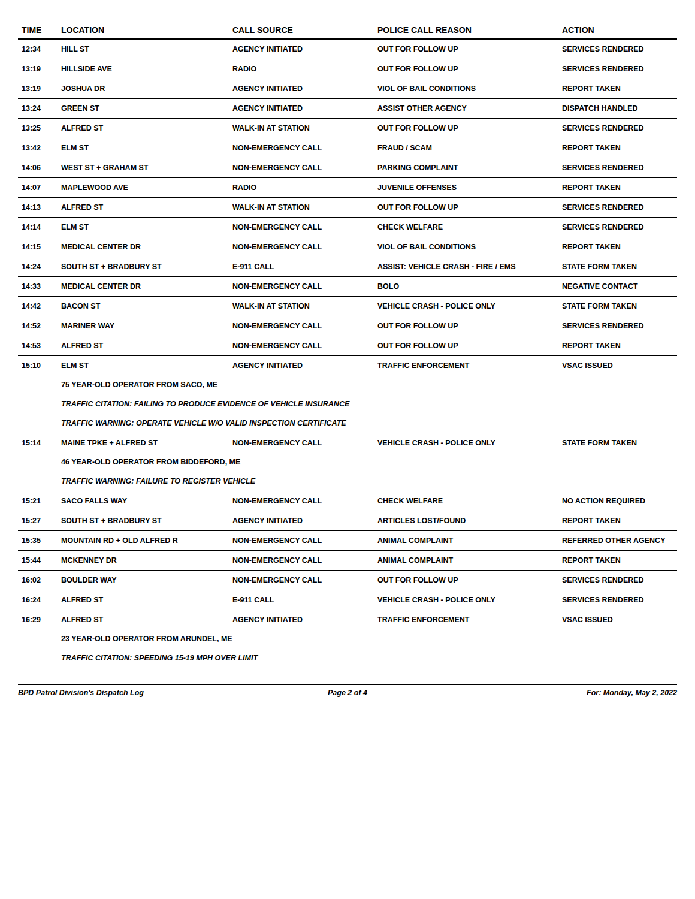| TIME | LOCATION | CALL SOURCE | POLICE CALL REASON | ACTION |
| --- | --- | --- | --- | --- |
| 12:34 | HILL ST | AGENCY INITIATED | OUT FOR FOLLOW UP | SERVICES RENDERED |
| 13:19 | HILLSIDE AVE | RADIO | OUT FOR FOLLOW UP | SERVICES RENDERED |
| 13:19 | JOSHUA DR | AGENCY INITIATED | VIOL OF BAIL CONDITIONS | REPORT TAKEN |
| 13:24 | GREEN ST | AGENCY INITIATED | ASSIST OTHER AGENCY | DISPATCH HANDLED |
| 13:25 | ALFRED ST | WALK-IN AT STATION | OUT FOR FOLLOW UP | SERVICES RENDERED |
| 13:42 | ELM ST | NON-EMERGENCY CALL | FRAUD / SCAM | REPORT TAKEN |
| 14:06 | WEST ST + GRAHAM ST | NON-EMERGENCY CALL | PARKING COMPLAINT | SERVICES RENDERED |
| 14:07 | MAPLEWOOD AVE | RADIO | JUVENILE OFFENSES | REPORT TAKEN |
| 14:13 | ALFRED ST | WALK-IN AT STATION | OUT FOR FOLLOW UP | SERVICES RENDERED |
| 14:14 | ELM ST | NON-EMERGENCY CALL | CHECK WELFARE | SERVICES RENDERED |
| 14:15 | MEDICAL CENTER DR | NON-EMERGENCY CALL | VIOL OF BAIL CONDITIONS | REPORT TAKEN |
| 14:24 | SOUTH ST + BRADBURY ST | E-911 CALL | ASSIST: VEHICLE CRASH - FIRE / EMS | STATE FORM TAKEN |
| 14:33 | MEDICAL CENTER DR | NON-EMERGENCY CALL | BOLO | NEGATIVE CONTACT |
| 14:42 | BACON ST | WALK-IN AT STATION | VEHICLE CRASH - POLICE ONLY | STATE FORM TAKEN |
| 14:52 | MARINER WAY | NON-EMERGENCY CALL | OUT FOR FOLLOW UP | SERVICES RENDERED |
| 14:53 | ALFRED ST | NON-EMERGENCY CALL | OUT FOR FOLLOW UP | REPORT TAKEN |
| 15:10 | ELM ST | AGENCY INITIATED | TRAFFIC ENFORCEMENT | VSAC ISSUED |
| | 75 YEAR-OLD OPERATOR FROM SACO, ME |
| | TRAFFIC CITATION: FAILING TO PRODUCE EVIDENCE OF VEHICLE INSURANCE |
| | TRAFFIC WARNING: OPERATE VEHICLE W/O VALID INSPECTION CERTIFICATE |
| 15:14 | MAINE TPKE + ALFRED ST | NON-EMERGENCY CALL | VEHICLE CRASH - POLICE ONLY | STATE FORM TAKEN |
| | 46 YEAR-OLD OPERATOR FROM BIDDEFORD, ME |
| | TRAFFIC WARNING: FAILURE TO REGISTER VEHICLE |
| 15:21 | SACO FALLS WAY | NON-EMERGENCY CALL | CHECK WELFARE | NO ACTION REQUIRED |
| 15:27 | SOUTH ST + BRADBURY ST | AGENCY INITIATED | ARTICLES LOST/FOUND | REPORT TAKEN |
| 15:35 | MOUNTAIN RD + OLD ALFRED R | NON-EMERGENCY CALL | ANIMAL COMPLAINT | REFERRED OTHER AGENCY |
| 15:44 | MCKENNEY DR | NON-EMERGENCY CALL | ANIMAL COMPLAINT | REPORT TAKEN |
| 16:02 | BOULDER WAY | NON-EMERGENCY CALL | OUT FOR FOLLOW UP | SERVICES RENDERED |
| 16:24 | ALFRED ST | E-911 CALL | VEHICLE CRASH - POLICE ONLY | SERVICES RENDERED |
| 16:29 | ALFRED ST | AGENCY INITIATED | TRAFFIC ENFORCEMENT | VSAC ISSUED |
| | 23 YEAR-OLD OPERATOR FROM ARUNDEL, ME |
| | TRAFFIC CITATION: SPEEDING 15-19 MPH OVER LIMIT |
BPD Patrol Division's Dispatch Log
Page 2 of 4
For: Monday, May 2, 2022